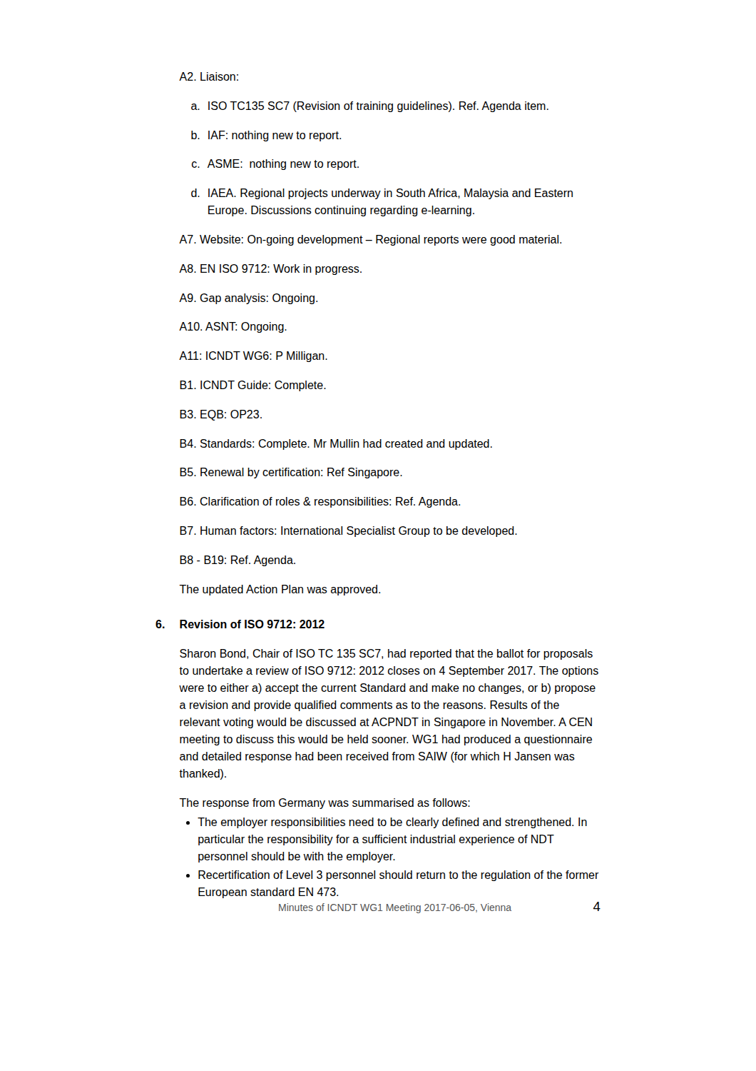A2. Liaison:
ISO TC135 SC7 (Revision of training guidelines). Ref. Agenda item.
IAF: nothing new to report.
ASME: nothing new to report.
IAEA. Regional projects underway in South Africa, Malaysia and Eastern Europe. Discussions continuing regarding e-learning.
A7. Website: On-going development – Regional reports were good material.
A8. EN ISO 9712: Work in progress.
A9. Gap analysis: Ongoing.
A10. ASNT: Ongoing.
A11: ICNDT WG6: P Milligan.
B1. ICNDT Guide: Complete.
B3. EQB: OP23.
B4. Standards: Complete. Mr Mullin had created and updated.
B5. Renewal by certification: Ref Singapore.
B6. Clarification of roles & responsibilities: Ref. Agenda.
B7. Human factors: International Specialist Group to be developed.
B8 - B19: Ref. Agenda.
The updated Action Plan was approved.
6.
Revision of ISO 9712: 2012
Sharon Bond, Chair of ISO TC 135 SC7, had reported that the ballot for proposals to undertake a review of ISO 9712: 2012 closes on 4 September 2017. The options were to either a) accept the current Standard and make no changes, or b) propose a revision and provide qualified comments as to the reasons. Results of the relevant voting would be discussed at ACPNDT in Singapore in November. A CEN meeting to discuss this would be held sooner. WG1 had produced a questionnaire and detailed response had been received from SAIW (for which H Jansen was thanked).
The response from Germany was summarised as follows:
The employer responsibilities need to be clearly defined and strengthened. In particular the responsibility for a sufficient industrial experience of NDT personnel should be with the employer.
Recertification of Level 3 personnel should return to the regulation of the former European standard EN 473.
Minutes of ICNDT WG1 Meeting 2017-06-05, Vienna
4